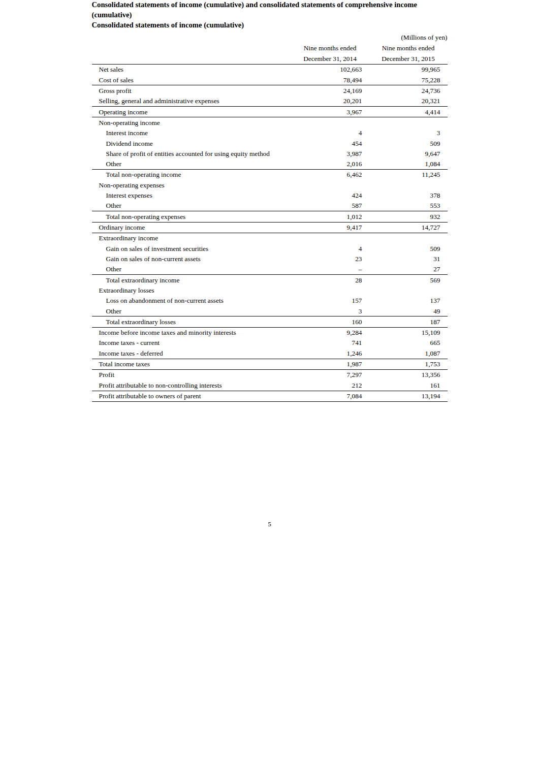Consolidated statements of income (cumulative) and consolidated statements of comprehensive income (cumulative)
Consolidated statements of income (cumulative)
(Millions of yen)
| | Nine months ended | Nine months ended |
| --- | --- | --- |
| | December 31, 2014 | December 31, 2015 |
| Net sales | 102,663 | 99,965 |
| Cost of sales | 78,494 | 75,228 |
| Gross profit | 24,169 | 24,736 |
| Selling, general and administrative expenses | 20,201 | 20,321 |
| Operating income | 3,967 | 4,414 |
| Non-operating income | | |
| Interest income | 4 | 3 |
| Dividend income | 454 | 509 |
| Share of profit of entities accounted for using equity method | 3,987 | 9,647 |
| Other | 2,016 | 1,084 |
| Total non-operating income | 6,462 | 11,245 |
| Non-operating expenses | | |
| Interest expenses | 424 | 378 |
| Other | 587 | 553 |
| Total non-operating expenses | 1,012 | 932 |
| Ordinary income | 9,417 | 14,727 |
| Extraordinary income | | |
| Gain on sales of investment securities | 4 | 509 |
| Gain on sales of non-current assets | 23 | 31 |
| Other | – | 27 |
| Total extraordinary income | 28 | 569 |
| Extraordinary losses | | |
| Loss on abandonment of non-current assets | 157 | 137 |
| Other | 3 | 49 |
| Total extraordinary losses | 160 | 187 |
| Income before income taxes and minority interests | 9,284 | 15,109 |
| Income taxes - current | 741 | 665 |
| Income taxes - deferred | 1,246 | 1,087 |
| Total income taxes | 1,987 | 1,753 |
| Profit | 7,297 | 13,356 |
| Profit attributable to non-controlling interests | 212 | 161 |
| Profit attributable to owners of parent | 7,084 | 13,194 |
5